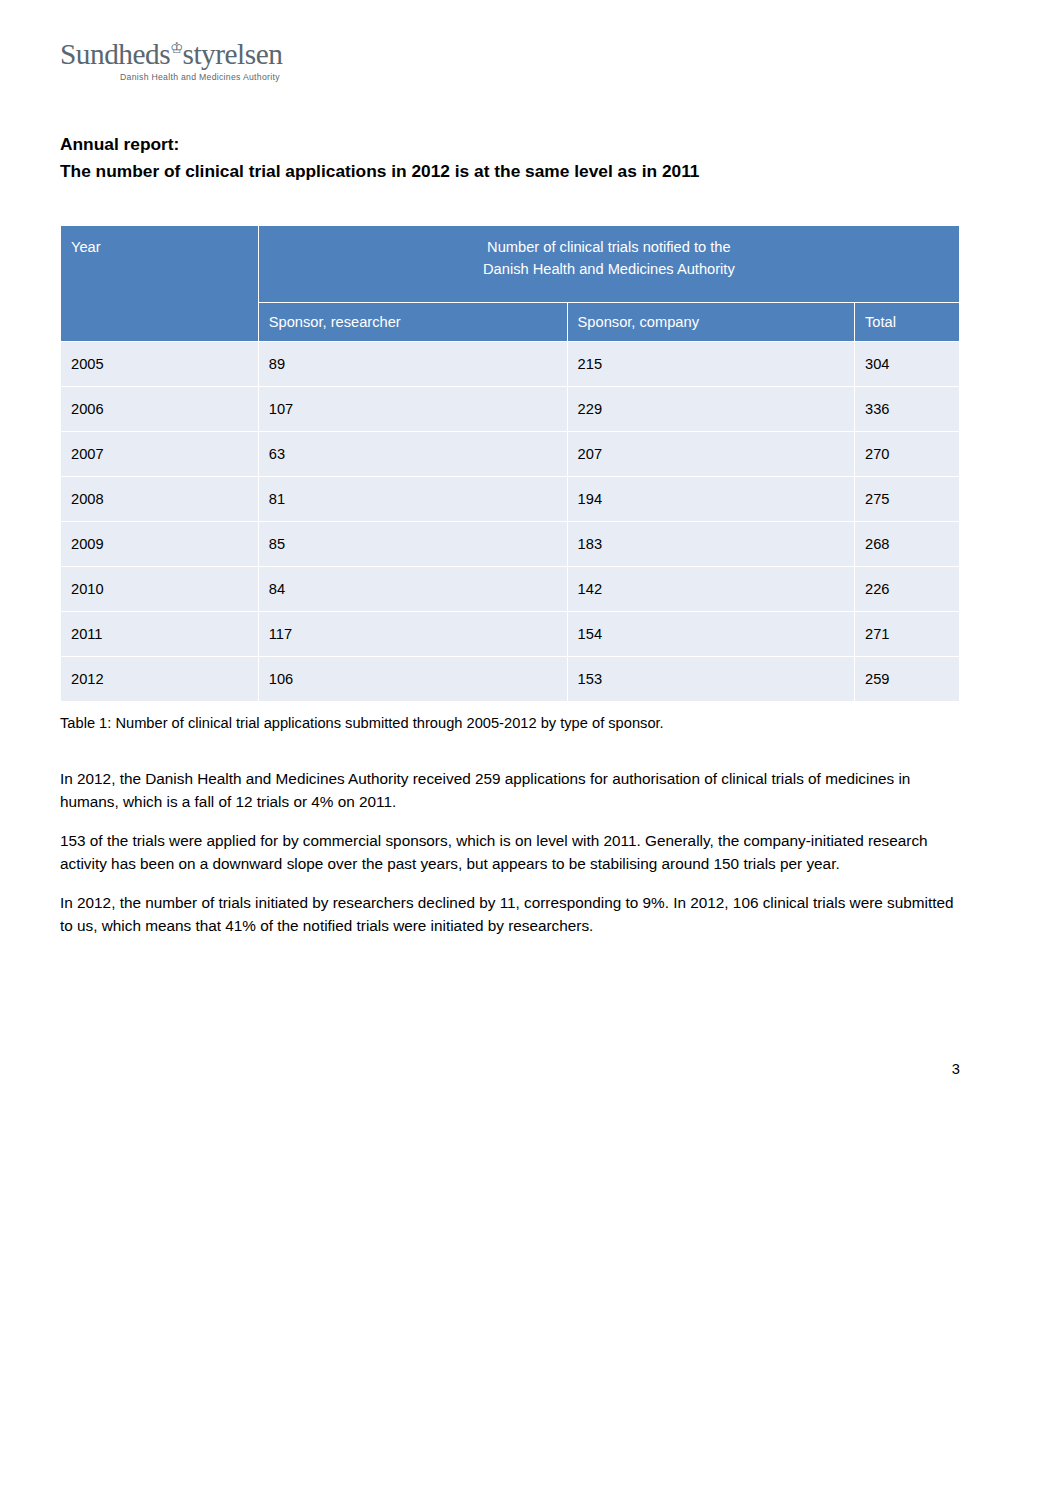Sundheds♔styrelsen
Danish Health and Medicines Authority
Annual report:
The number of clinical trial applications in 2012 is at the same level as in 2011
| Year | Number of clinical trials notified to the Danish Health and Medicines Authority |
| --- | --- |
| Sponsor, researcher | Sponsor, company | Total |
| 2005 | 89 | 215 | 304 |
| 2006 | 107 | 229 | 336 |
| 2007 | 63 | 207 | 270 |
| 2008 | 81 | 194 | 275 |
| 2009 | 85 | 183 | 268 |
| 2010 | 84 | 142 | 226 |
| 2011 | 117 | 154 | 271 |
| 2012 | 106 | 153 | 259 |
Table 1: Number of clinical trial applications submitted through 2005-2012 by type of sponsor.
In 2012, the Danish Health and Medicines Authority received 259 applications for authorisation of clinical trials of medicines in humans, which is a fall of 12 trials or 4% on 2011.
153 of the trials were applied for by commercial sponsors, which is on level with 2011. Generally, the company-initiated research activity has been on a downward slope over the past years, but appears to be stabilising around 150 trials per year.
In 2012, the number of trials initiated by researchers declined by 11, corresponding to 9%. In 2012, 106 clinical trials were submitted to us, which means that 41% of the notified trials were initiated by researchers.
3